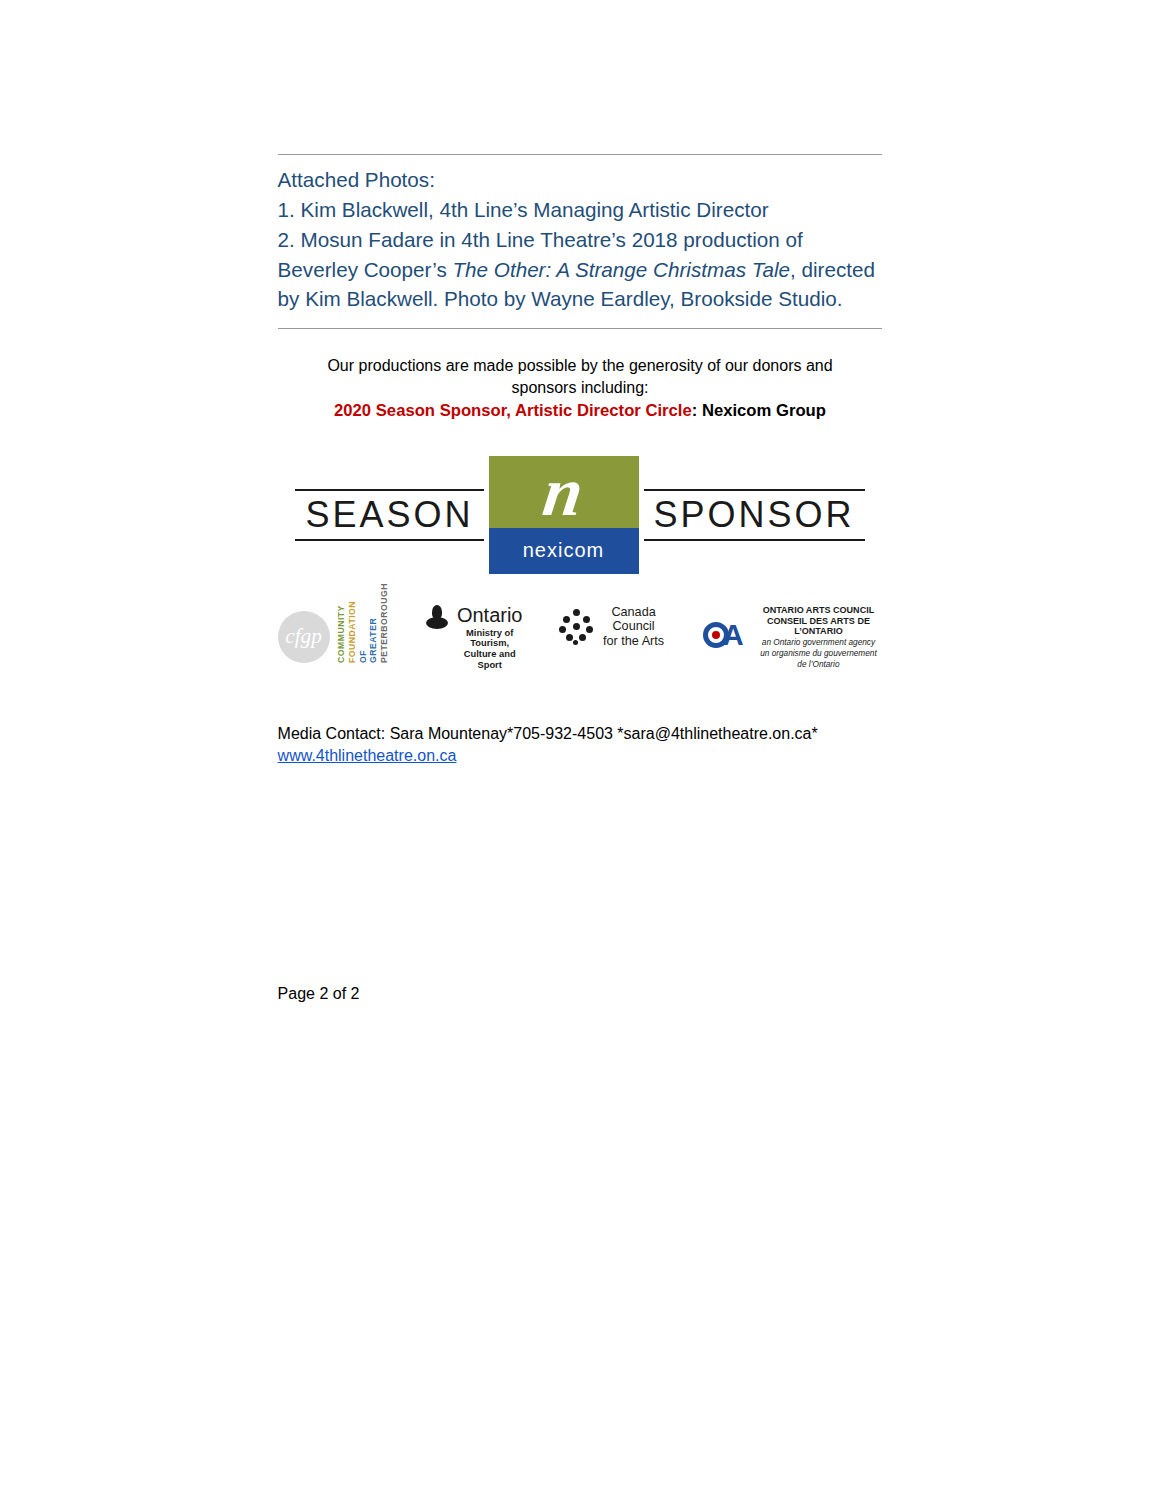Attached Photos:
1. Kim Blackwell, 4th Line’s Managing Artistic Director
2. Mosun Fadare in 4th Line Theatre’s 2018 production of Beverley Cooper’s The Other: A Strange Christmas Tale, directed by Kim Blackwell. Photo by Wayne Eardley, Brookside Studio.
Our productions are made possible by the generosity of our donors and sponsors including:
2020 Season Sponsor, Artistic Director Circle: Nexicom Group
SEASON n nexicom SPONSOR
cfgp COMMUNITY FOUNDATION OF GREATER PETERBOROUGH
Ontario Ministry of Tourism,
Culture and Sport
Canada Council
for the Arts
A ONTARIO ARTS COUNCIL
CONSEIL DES ARTS DE L’ONTARIO
an Ontario government agency
un organisme du gouvernement de l’Ontario
Media Contact: Sara Mountenay*705-932-4503 *sara@4thlinetheatre.on.ca*
www.4thlinetheatre.on.ca
Page 2 of 2